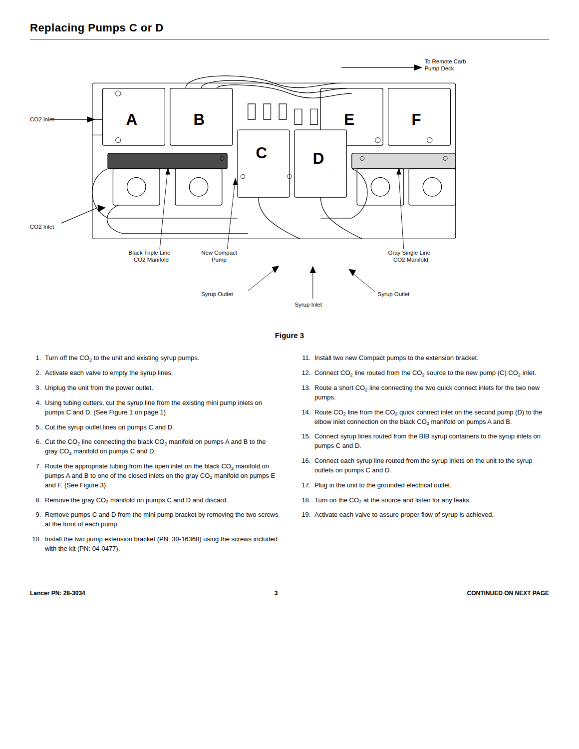Replacing Pumps C or D
To Remote Carb Pump Deck A B E F C D CO2 Inlet CO2 Inlet Black Triple Line CO2 Manifold New Compact Pump Gray Single Line CO2 Manifold Syrup Outlet Syrup Inlet Syrup Outlet
Figure 3
Turn off the CO2 to the unit and existing syrup pumps.
Activate each valve to empty the syrup lines.
Unplug the unit from the power outlet.
Using tubing cutters, cut the syrup line from the existing mini pump inlets on pumps C and D. (See Figure 1 on page 1)
Cut the syrup outlet lines on pumps C and D.
Cut the CO2 line connecting the black CO2 manifold on pumps A and B to the gray CO2 manifold on pumps C and D.
Route the appropriate tubing from the open inlet on the black CO2 manifold on pumps A and B to one of the closed inlets on the gray CO2 manifold on pumps E and F. (See Figure 3)
Remove the gray CO2 manifold on pumps C and D and discard.
Remove pumps C and D from the mini pump bracket by removing the two screws at the front of each pump.
Install the two pump extension bracket (PN: 30-16368) using the screws included with the kit (PN: 04-0477).
Install two new Compact pumps to the extension bracket.
Connect CO2 line routed from the CO2 source to the new pump (C) CO2 inlet.
Route a short CO2 line connecting the two quick connect inlets for the two new pumps.
Route CO2 line from the CO2 quick connect inlet on the second pump (D) to the elbow inlet connection on the black CO2 manifold on pumps A and B.
Connect syrup lines routed from the BIB syrup containers to the syrup inlets on pumps C and D.
Connect each syrup line routed from the syrup inlets on the unit to the syrup outlets on pumps C and D.
Plug in the unit to the grounded electrical outlet.
Turn on the CO2 at the source and listen for any leaks.
Activate each valve to assure proper flow of syrup is achieved.
Lancer PN: 28-3034
3
CONTINUED ON NEXT PAGE